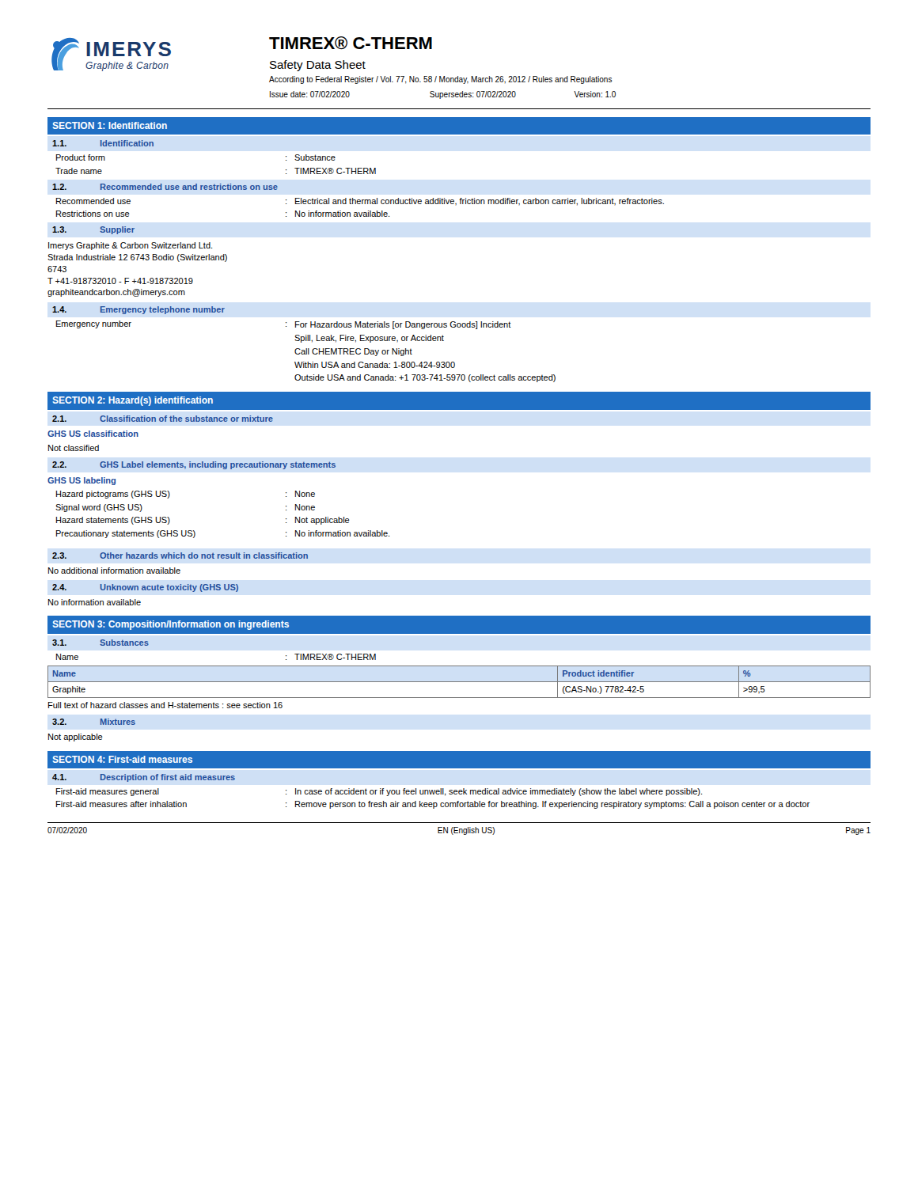IMERYS
Graphite & Carbon
TIMREX® C-THERM
Safety Data Sheet
According to Federal Register / Vol. 77, No. 58 / Monday, March 26, 2012 / Rules and Regulations
Issue date: 07/02/2020 Supersedes: 07/02/2020 Version: 1.0
SECTION 1: Identification
1.1. Identification
Product form
:
Substance
Trade name
:
TIMREX® C-THERM
1.2. Recommended use and restrictions on use
Recommended use
:
Electrical and thermal conductive additive, friction modifier, carbon carrier, lubricant, refractories.
Restrictions on use
:
No information available.
1.3. Supplier
Imerys Graphite & Carbon Switzerland Ltd.
Strada Industriale 12 6743 Bodio (Switzerland)
6743
T +41-918732010 - F +41-918732019
graphiteandcarbon.ch@imerys.com
1.4. Emergency telephone number
Emergency number
:
For Hazardous Materials [or Dangerous Goods] Incident
Spill, Leak, Fire, Exposure, or Accident
Call CHEMTREC Day or Night
Within USA and Canada: 1-800-424-9300
Outside USA and Canada: +1 703-741-5970 (collect calls accepted)
SECTION 2: Hazard(s) identification
2.1. Classification of the substance or mixture
GHS US classification
Not classified
2.2. GHS Label elements, including precautionary statements
GHS US labeling
Hazard pictograms (GHS US)
:
None
Signal word (GHS US)
:
None
Hazard statements (GHS US)
:
Not applicable
Precautionary statements (GHS US)
:
No information available.
2.3. Other hazards which do not result in classification
No additional information available
2.4. Unknown acute toxicity (GHS US)
No information available
SECTION 3: Composition/Information on ingredients
3.1. Substances
Name
:
TIMREX® C-THERM
| Name | Product identifier | % |
| --- | --- | --- |
| Graphite | (CAS-No.) 7782-42-5 | >99,5 |
Full text of hazard classes and H-statements : see section 16
3.2. Mixtures
Not applicable
SECTION 4: First-aid measures
4.1. Description of first aid measures
First-aid measures general
:
In case of accident or if you feel unwell, seek medical advice immediately (show the label where possible).
First-aid measures after inhalation
:
Remove person to fresh air and keep comfortable for breathing. If experiencing respiratory symptoms: Call a poison center or a doctor
07/02/2020
EN (English US)
Page 1